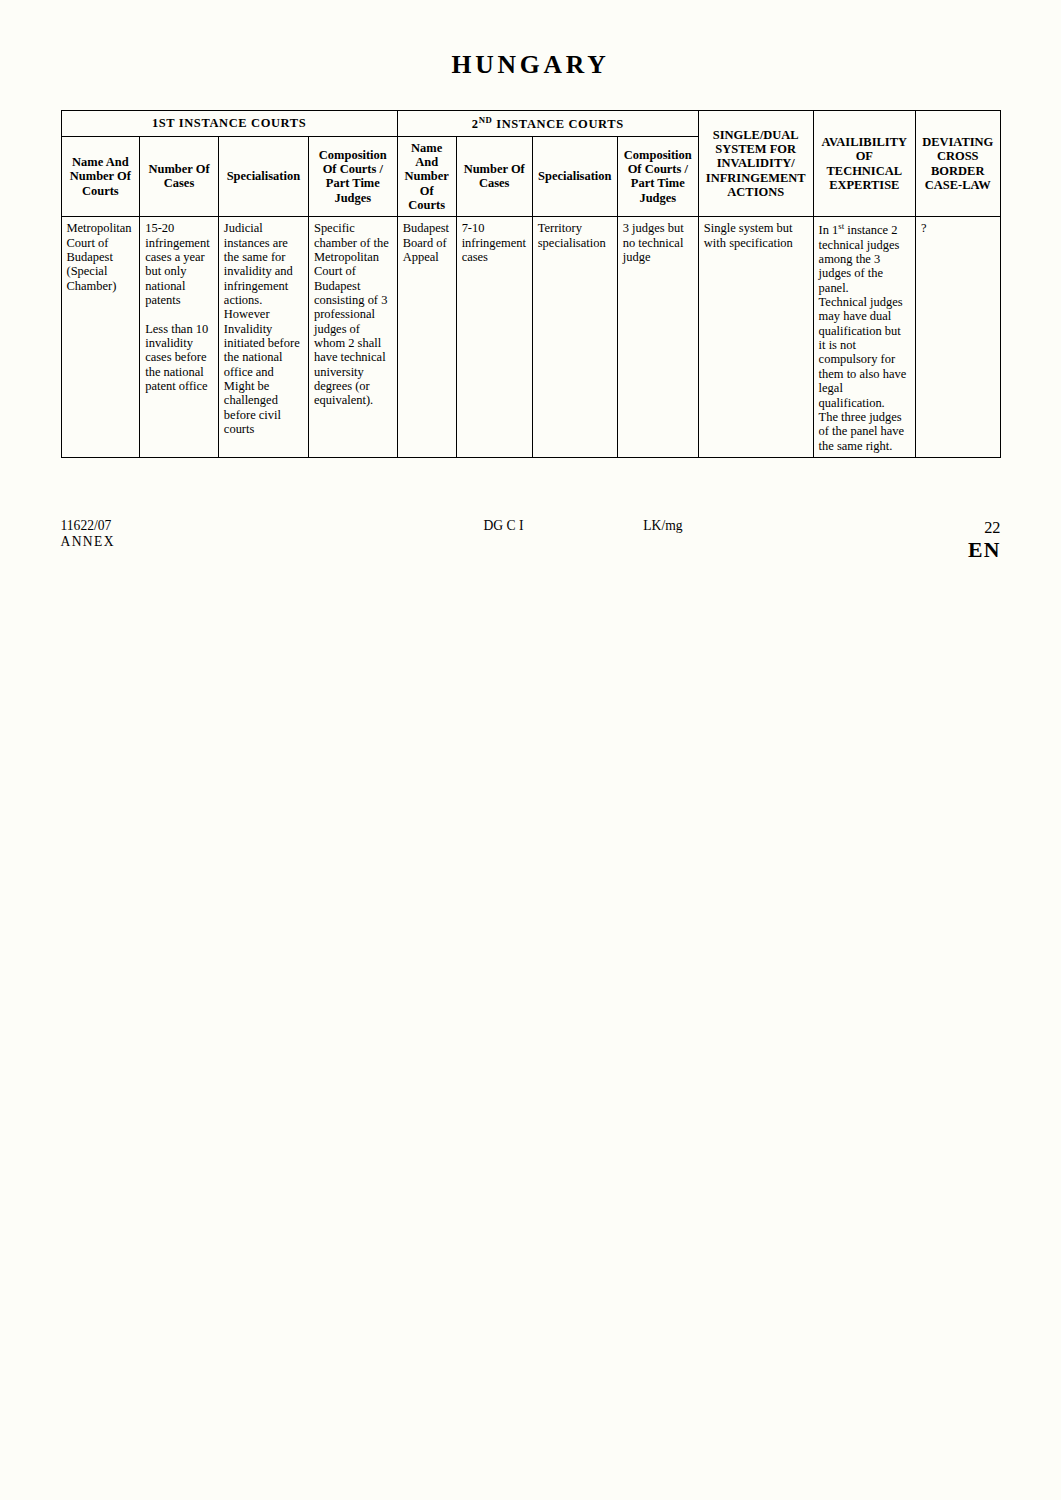HUNGARY
| 1ST INSTANCE COURTS | 2 ND INSTANCE COURTS | SINGLE/DUAL SYSTEM FOR INVALIDITY/ INFRINGEMENT ACTIONS | AVAILIBILITY OF TECHNICAL EXPERTISE | DEVIATING CROSS BORDER CASE-LAW |
| --- | --- | --- | --- | --- |
| Name And Number Of Courts | Number Of Cases | Specialisation | Composition Of Courts / Part Time Judges | Name And Number Of Courts | Number Of Cases | Specialisation | Composition Of Courts / Part Time Judges |
| Metropolitan Court of Budapest (Special Chamber) | 15-20 infringement cases a year but only national patents Less than 10 invalidity cases before the national patent office | Judicial instances are the same for invalidity and infringement actions. However Invalidity initiated before the national office and Might be challenged before civil courts | Specific chamber of the Metropolitan Court of Budapest consisting of 3 professional judges of whom 2 shall have technical university degrees (or equivalent). | Budapest Board of Appeal | 7-10 infringement cases | Territory specialisation | 3 judges but no technical judge | Single system but with specification | In 1 st instance 2 technical judges among the 3 judges of the panel. Technical judges may have dual qualification but it is not compulsory for them to also have legal qualification. The three judges of the panel have the same right. | ? |
11622/07
ANNEX
DG C I
22
EN
LK/mg